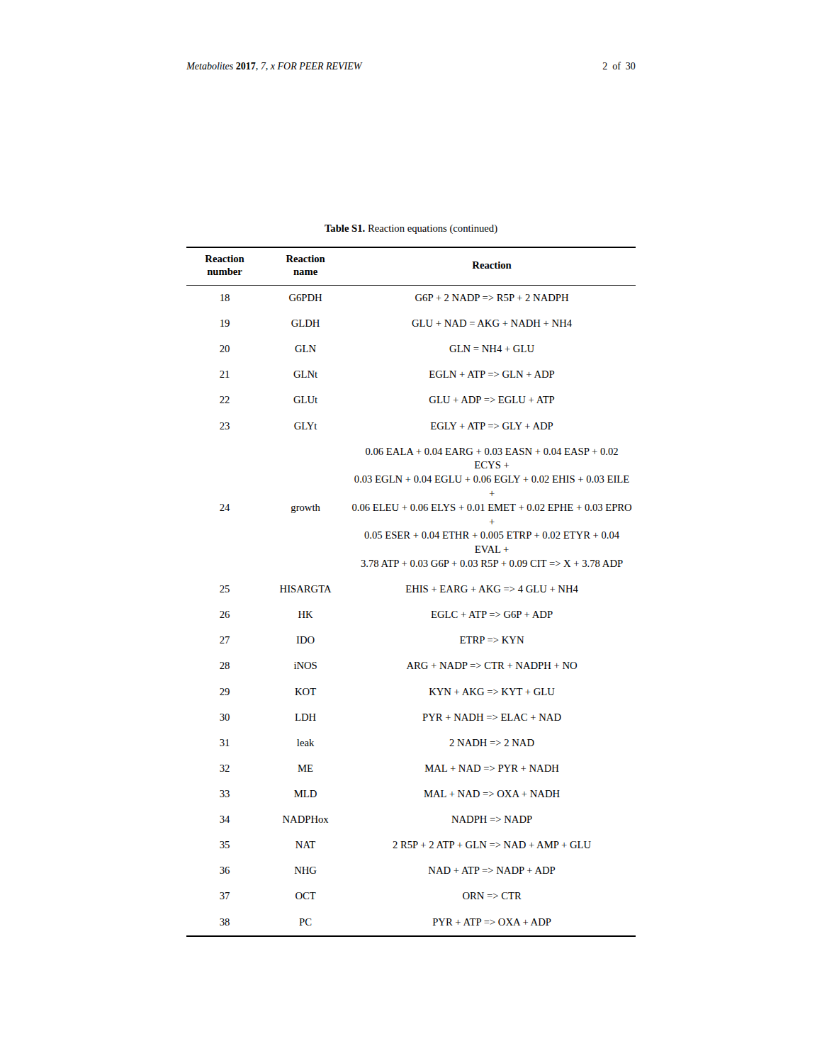Metabolites 2017, 7, x FOR PEER REVIEW
2 of 30
Table S1. Reaction equations (continued)
| Reaction number | Reaction name | Reaction |
| --- | --- | --- |
| 18 | G6PDH | G6P + 2 NADP => R5P + 2 NADPH |
| 19 | GLDH | GLU + NAD = AKG + NADH + NH4 |
| 20 | GLN | GLN = NH4 + GLU |
| 21 | GLNt | EGLN + ATP => GLN + ADP |
| 22 | GLUt | GLU + ADP => EGLU + ATP |
| 23 | GLYt | EGLY + ATP => GLY + ADP |
| 24 | growth | 0.06 EALA + 0.04 EARG + 0.03 EASN + 0.04 EASP + 0.02 ECYS + 0.03 EGLN + 0.04 EGLU + 0.06 EGLY + 0.02 EHIS + 0.03 EILE + 0.06 ELEU + 0.06 ELYS + 0.01 EMET + 0.02 EPHE + 0.03 EPRO + 0.05 ESER + 0.04 ETHR + 0.005 ETRP + 0.02 ETYR + 0.04 EVAL + 3.78 ATP + 0.03 G6P + 0.03 R5P + 0.09 CIT => X + 3.78 ADP |
| 25 | HISARGTA | EHIS + EARG + AKG => 4 GLU + NH4 |
| 26 | HK | EGLC + ATP => G6P + ADP |
| 27 | IDO | ETRP => KYN |
| 28 | iNOS | ARG + NADP => CTR + NADPH + NO |
| 29 | KOT | KYN + AKG => KYT + GLU |
| 30 | LDH | PYR + NADH => ELAC + NAD |
| 31 | leak | 2 NADH => 2 NAD |
| 32 | ME | MAL + NAD => PYR + NADH |
| 33 | MLD | MAL + NAD => OXA + NADH |
| 34 | NADPHox | NADPH => NADP |
| 35 | NAT | 2 R5P + 2 ATP + GLN => NAD + AMP + GLU |
| 36 | NHG | NAD + ATP => NADP + ADP |
| 37 | OCT | ORN => CTR |
| 38 | PC | PYR + ATP => OXA + ADP |